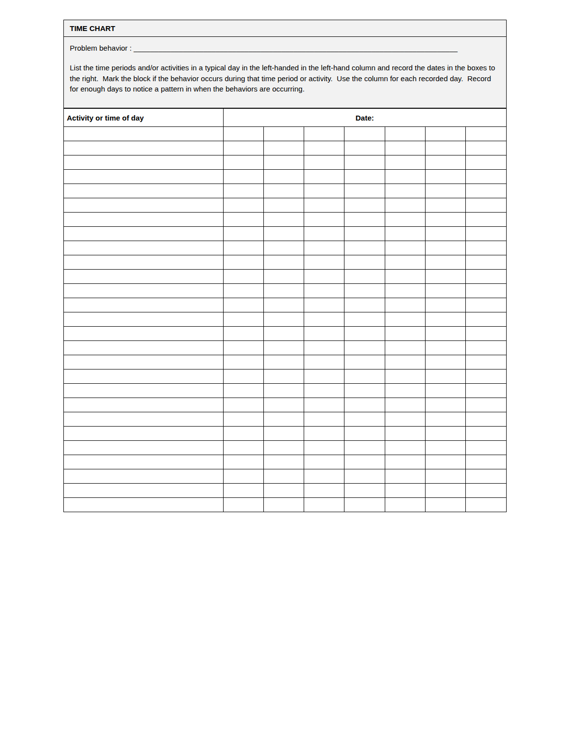TIME CHART
Problem behavior : _______________________________________________________________________________
List the time periods and/or activities in a typical day in the left-handed in the left-hand column and record the dates in the boxes to the right. Mark the block if the behavior occurs during that time period or activity. Use the column for each recorded day. Record for enough days to notice a pattern in when the behaviors are occurring.
| Activity or time of day | Date: |
| --- | --- |